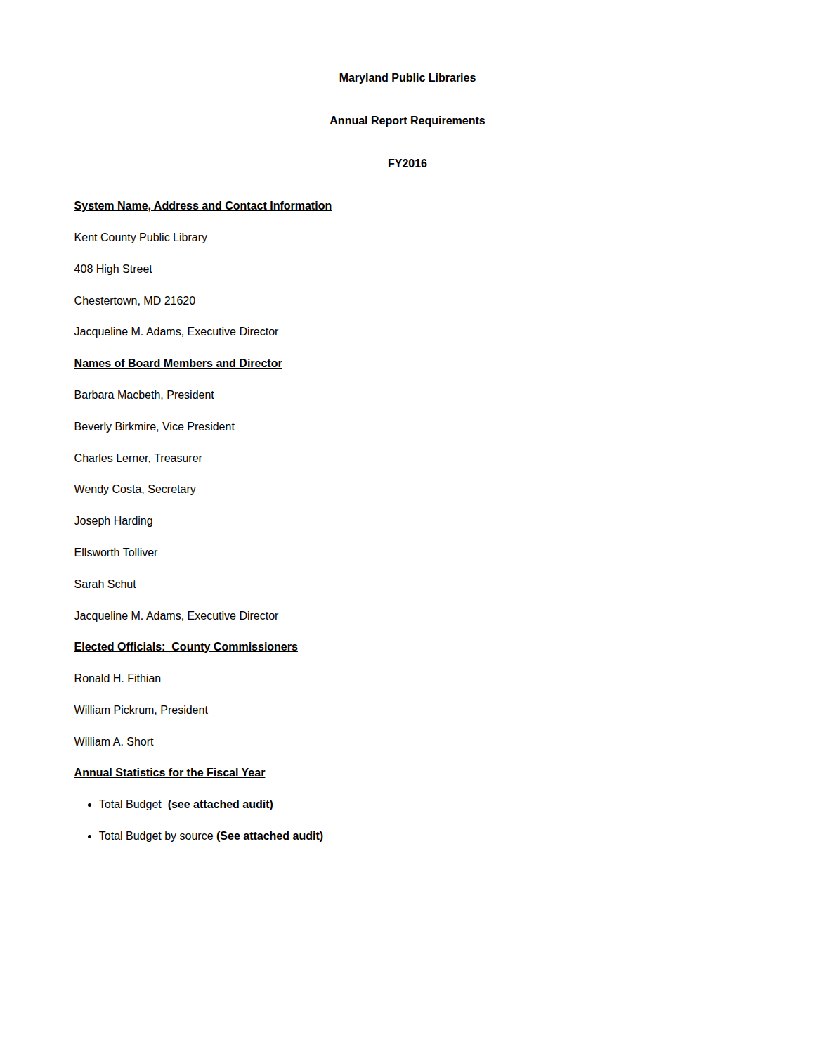Maryland Public Libraries
Annual Report Requirements
FY2016
System Name, Address and Contact Information
Kent County Public Library
408 High Street
Chestertown, MD 21620
Jacqueline M. Adams, Executive Director
Names of Board Members and Director
Barbara Macbeth, President
Beverly Birkmire, Vice President
Charles Lerner, Treasurer
Wendy Costa, Secretary
Joseph Harding
Ellsworth Tolliver
Sarah Schut
Jacqueline M. Adams, Executive Director
Elected Officials: County Commissioners
Ronald H. Fithian
William Pickrum, President
William A. Short
Annual Statistics for the Fiscal Year
Total Budget (see attached audit)
Total Budget by source (See attached audit)